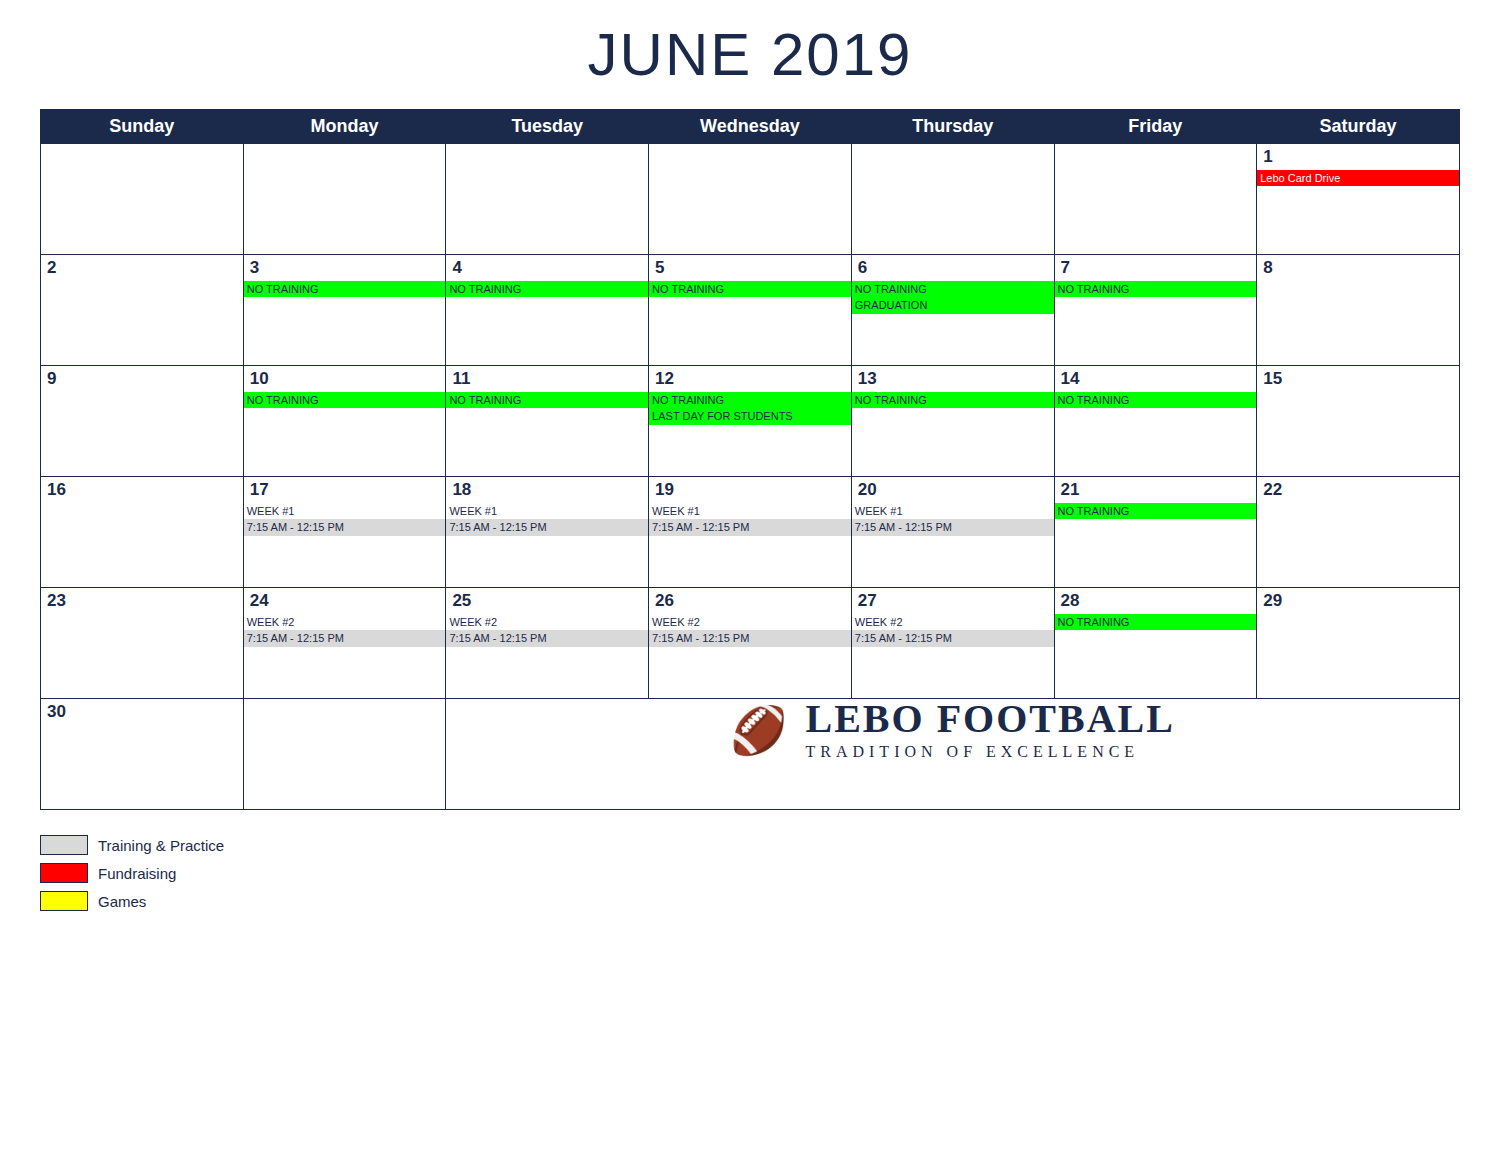JUNE 2019
| Sunday | Monday | Tuesday | Wednesday | Thursday | Friday | Saturday |
| --- | --- | --- | --- | --- | --- | --- |
| | | | | | | 1 Lebo Card Drive |
| 2 | 3 NO TRAINING | 4 NO TRAINING | 5 NO TRAINING | 6 NO TRAINING GRADUATION | 7 NO TRAINING | 8 |
| 9 | 10 NO TRAINING | 11 NO TRAINING | 12 NO TRAINING LAST DAY FOR STUDENTS | 13 NO TRAINING | 14 NO TRAINING | 15 |
| 16 | 17 WEEK #1 7:15 AM - 12:15 PM | 18 WEEK #1 7:15 AM - 12:15 PM | 19 WEEK #1 7:15 AM - 12:15 PM | 20 WEEK #1 7:15 AM - 12:15 PM | 21 NO TRAINING | 22 |
| 23 | 24 WEEK #2 7:15 AM - 12:15 PM | 25 WEEK #2 7:15 AM - 12:15 PM | 26 WEEK #2 7:15 AM - 12:15 PM | 27 WEEK #2 7:15 AM - 12:15 PM | 28 NO TRAINING | 29 |
| 30 | | 🏈 LEBO FOOTBALL TRADITION OF EXCELLENCE |
Training & Practice
Fundraising
Games